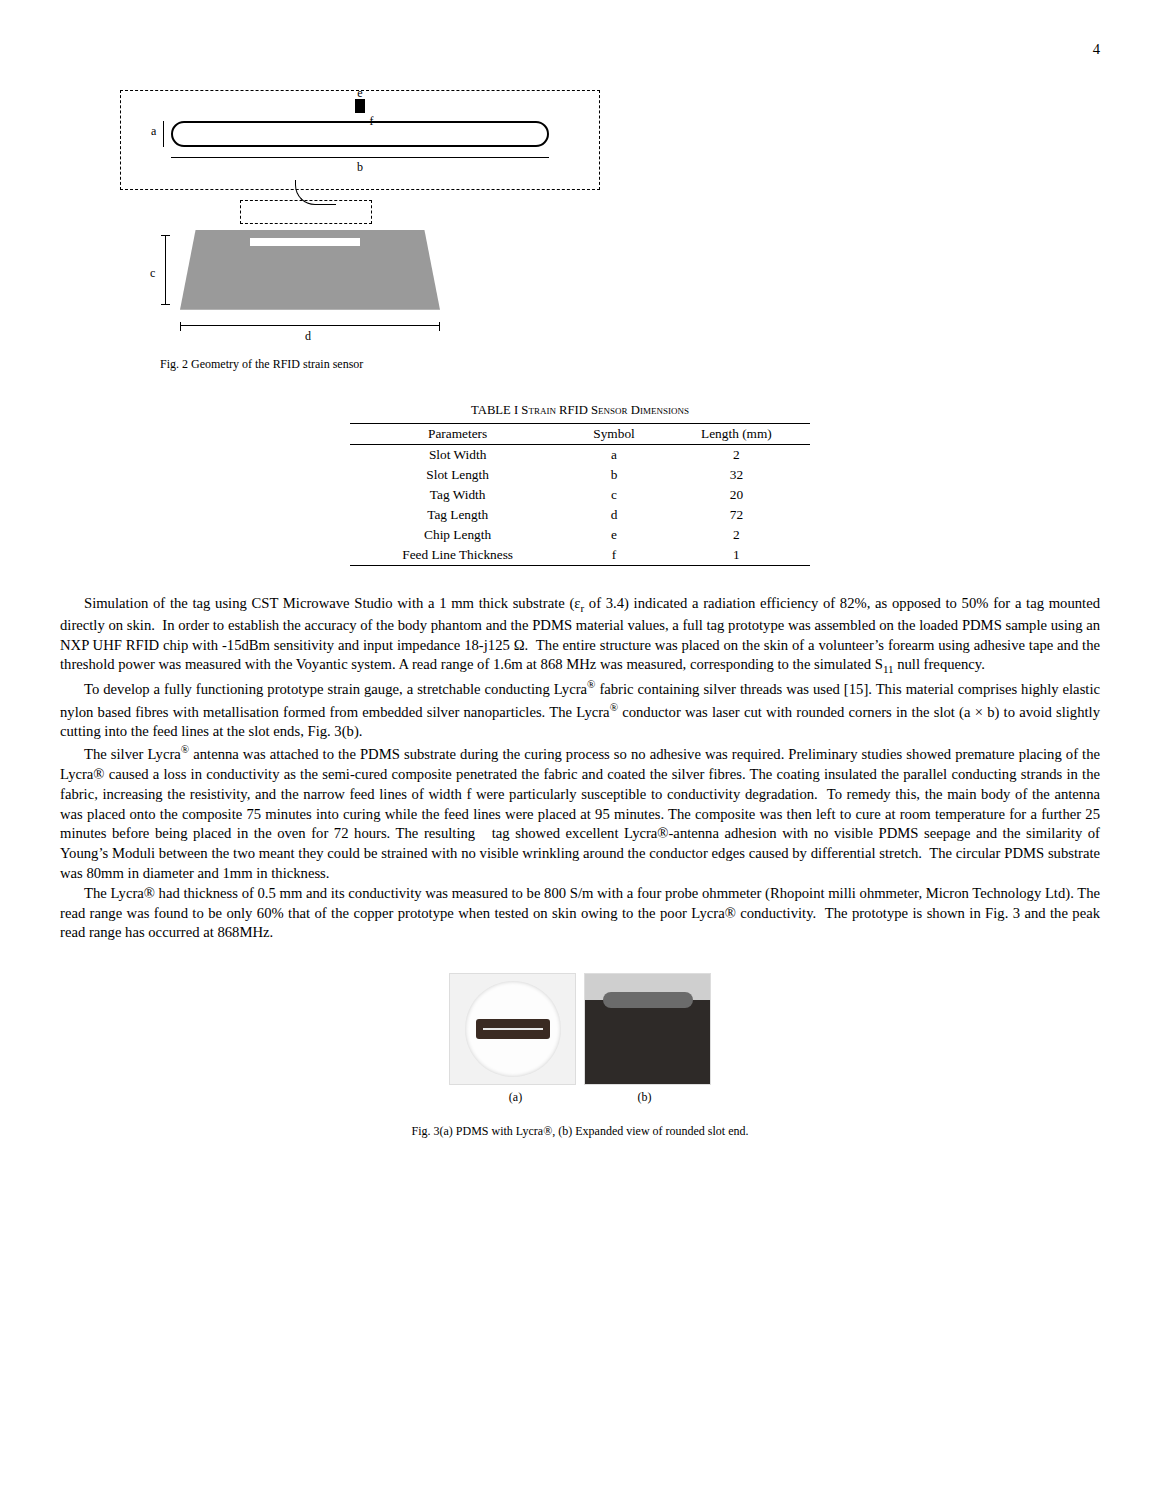4
e
f
a
b
c
d
Fig. 2 Geometry of the RFID strain sensor
TABLE I S train RFID S ensor D imensions
| Parameters | Symbol | Length (mm) |
| --- | --- | --- |
| Slot Width | a | 2 |
| Slot Length | b | 32 |
| Tag Width | c | 20 |
| Tag Length | d | 72 |
| Chip Length | e | 2 |
| Feed Line Thickness | f | 1 |
Simulation of the tag using CST Microwave Studio with a 1 mm thick substrate (εr of 3.4) indicated a radiation efficiency of 82%, as opposed to 50% for a tag mounted directly on skin. In order to establish the accuracy of the body phantom and the PDMS material values, a full tag prototype was assembled on the loaded PDMS sample using an NXP UHF RFID chip with -15dBm sensitivity and input impedance 18-j125 Ω. The entire structure was placed on the skin of a volunteer’s forearm using adhesive tape and the threshold power was measured with the Voyantic system. A read range of 1.6m at 868 MHz was measured, corresponding to the simulated S11 null frequency.
To develop a fully functioning prototype strain gauge, a stretchable conducting Lycra® fabric containing silver threads was used [15]. This material comprises highly elastic nylon based fibres with metallisation formed from embedded silver nanoparticles. The Lycra® conductor was laser cut with rounded corners in the slot (a × b) to avoid slightly cutting into the feed lines at the slot ends, Fig. 3(b).
The silver Lycra® antenna was attached to the PDMS substrate during the curing process so no adhesive was required. Preliminary studies showed premature placing of the Lycra® caused a loss in conductivity as the semi-cured composite penetrated the fabric and coated the silver fibres. The coating insulated the parallel conducting strands in the fabric, increasing the resistivity, and the narrow feed lines of width f were particularly susceptible to conductivity degradation. To remedy this, the main body of the antenna was placed onto the composite 75 minutes into curing while the feed lines were placed at 95 minutes. The composite was then left to cure at room temperature for a further 25 minutes before being placed in the oven for 72 hours. The resulting tag showed excellent Lycra®-antenna adhesion with no visible PDMS seepage and the similarity of Young’s Moduli between the two meant they could be strained with no visible wrinkling around the conductor edges caused by differential stretch. The circular PDMS substrate was 80mm in diameter and 1mm in thickness.
The Lycra® had thickness of 0.5 mm and its conductivity was measured to be 800 S/m with a four probe ohmmeter (Rhopoint milli ohmmeter, Micron Technology Ltd). The read range was found to be only 60% that of the copper prototype when tested on skin owing to the poor Lycra® conductivity. The prototype is shown in Fig. 3 and the peak read range has occurred at 868MHz.
(a)(b)
Fig. 3(a) PDMS with Lycra®, (b) Expanded view of rounded slot end.